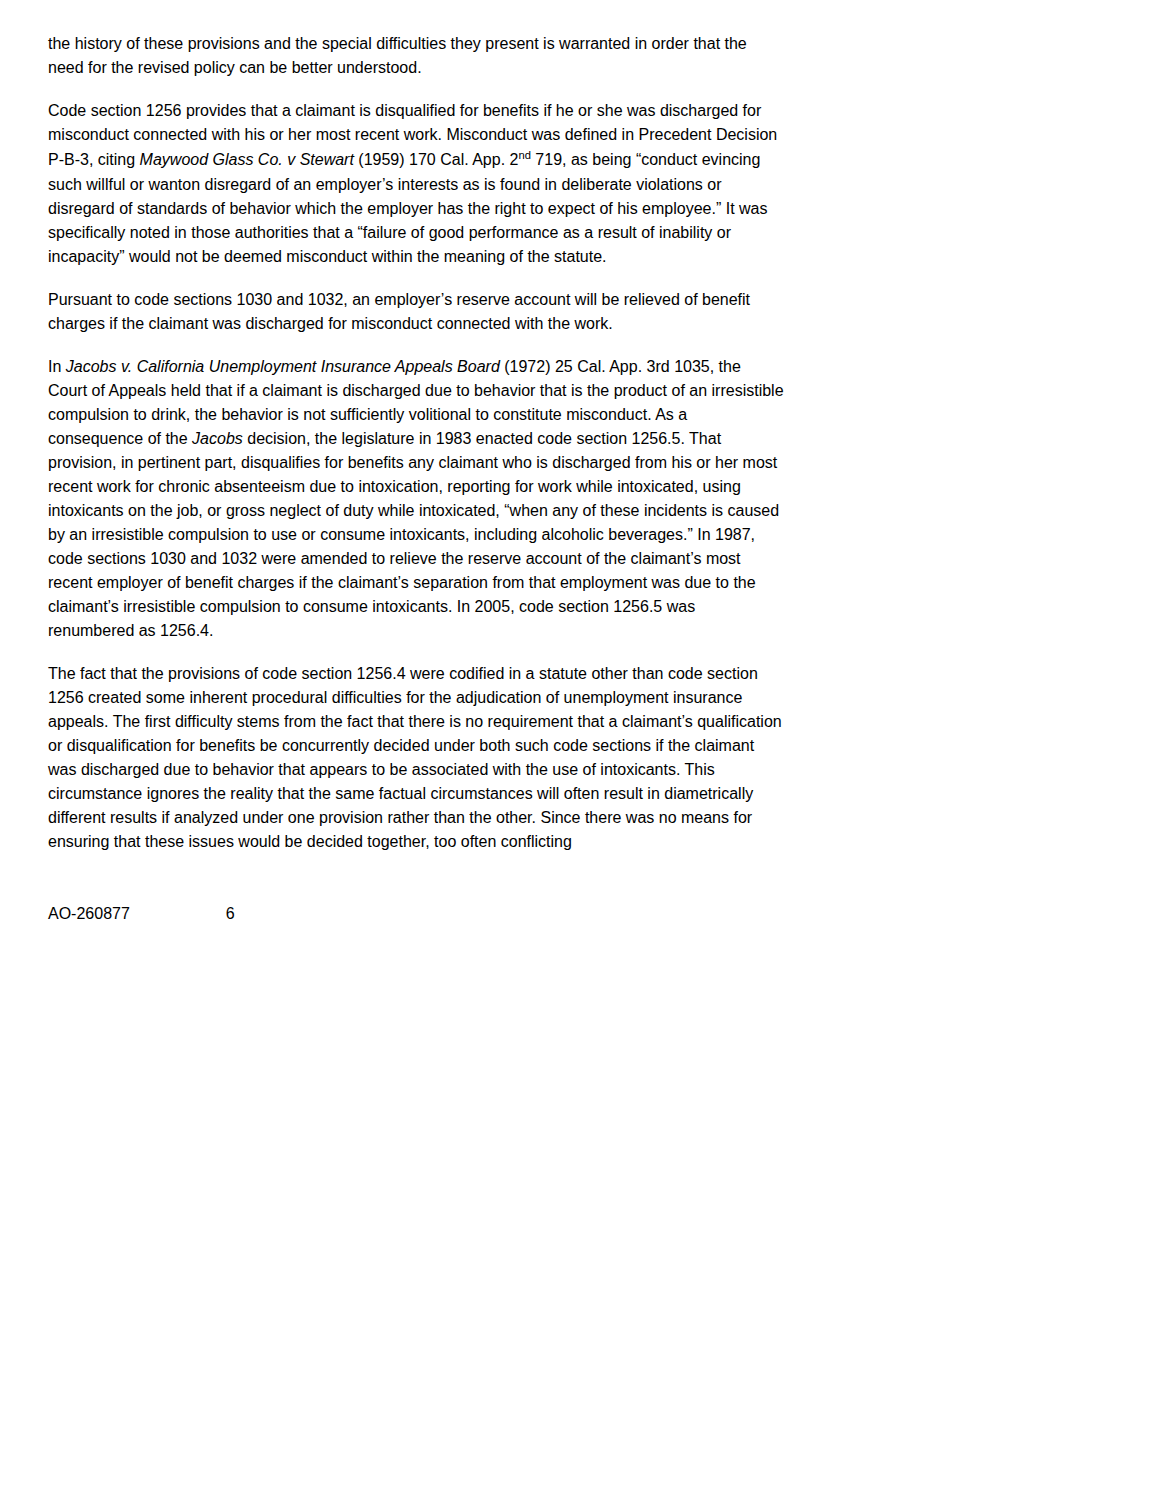the history of these provisions and the special difficulties they present is warranted in order that the need for the revised policy can be better understood.
Code section 1256 provides that a claimant is disqualified for benefits if he or she was discharged for misconduct connected with his or her most recent work. Misconduct was defined in Precedent Decision P-B-3, citing Maywood Glass Co. v Stewart (1959) 170 Cal. App. 2nd 719, as being “conduct evincing such willful or wanton disregard of an employer’s interests as is found in deliberate violations or disregard of standards of behavior which the employer has the right to expect of his employee.” It was specifically noted in those authorities that a “failure of good performance as a result of inability or incapacity” would not be deemed misconduct within the meaning of the statute.
Pursuant to code sections 1030 and 1032, an employer’s reserve account will be relieved of benefit charges if the claimant was discharged for misconduct connected with the work.
In Jacobs v. California Unemployment Insurance Appeals Board (1972) 25 Cal. App. 3rd 1035, the Court of Appeals held that if a claimant is discharged due to behavior that is the product of an irresistible compulsion to drink, the behavior is not sufficiently volitional to constitute misconduct. As a consequence of the Jacobs decision, the legislature in 1983 enacted code section 1256.5. That provision, in pertinent part, disqualifies for benefits any claimant who is discharged from his or her most recent work for chronic absenteeism due to intoxication, reporting for work while intoxicated, using intoxicants on the job, or gross neglect of duty while intoxicated, “when any of these incidents is caused by an irresistible compulsion to use or consume intoxicants, including alcoholic beverages.” In 1987, code sections 1030 and 1032 were amended to relieve the reserve account of the claimant’s most recent employer of benefit charges if the claimant’s separation from that employment was due to the claimant’s irresistible compulsion to consume intoxicants. In 2005, code section 1256.5 was renumbered as 1256.4.
The fact that the provisions of code section 1256.4 were codified in a statute other than code section 1256 created some inherent procedural difficulties for the adjudication of unemployment insurance appeals. The first difficulty stems from the fact that there is no requirement that a claimant’s qualification or disqualification for benefits be concurrently decided under both such code sections if the claimant was discharged due to behavior that appears to be associated with the use of intoxicants. This circumstance ignores the reality that the same factual circumstances will often result in diametrically different results if analyzed under one provision rather than the other. Since there was no means for ensuring that these issues would be decided together, too often conflicting
AO-260877 6